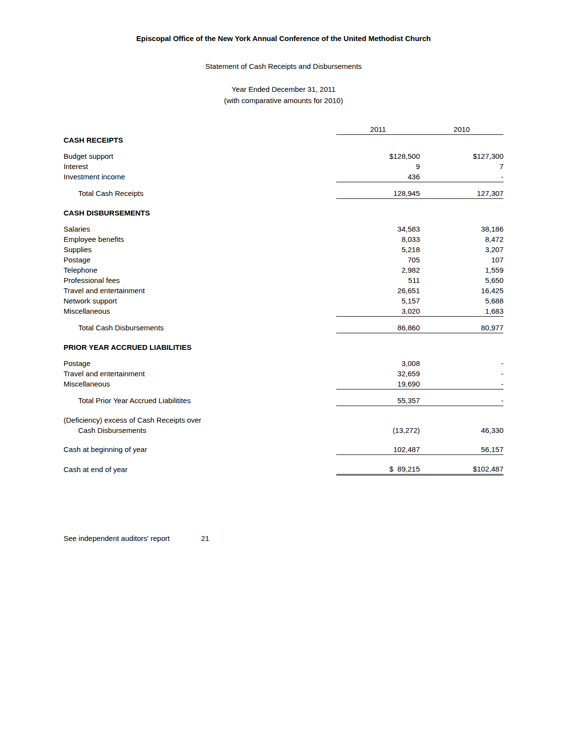Episcopal Office of the New York Annual Conference of the United Methodist Church
Statement of Cash Receipts and Disbursements
Year Ended December 31, 2011
(with comparative amounts for 2010)
| | 2011 | 2010 |
| CASH RECEIPTS | | |
| Budget support | $128,500 | $127,300 |
| Interest | 9 | 7 |
| Investment income | 436 | - |
| Total Cash Receipts | 128,945 | 127,307 |
| CASH DISBURSEMENTS | | |
| Salaries | 34,583 | 38,186 |
| Employee benefits | 8,033 | 8,472 |
| Supplies | 5,218 | 3,207 |
| Postage | 705 | 107 |
| Telephone | 2,982 | 1,559 |
| Professional fees | 511 | 5,650 |
| Travel and entertainment | 26,651 | 16,425 |
| Network support | 5,157 | 5,688 |
| Miscellaneous | 3,020 | 1,683 |
| Total Cash Disbursements | 86,860 | 80,977 |
| PRIOR YEAR ACCRUED LIABILITIES | | |
| Postage | 3,008 | - |
| Travel and entertainment | 32,659 | - |
| Miscellaneous | 19,690 | - |
| Total Prior Year Accrued Liabilitites | 55,357 | - |
| (Deficiency) excess of Cash Receipts over | | |
| Cash Disbursements | (13,272) | 46,330 |
| Cash at beginning of year | 102,487 | 56,157 |
| Cash at end of year | $ 89,215 | $102,487 |
See independent auditors' report 21